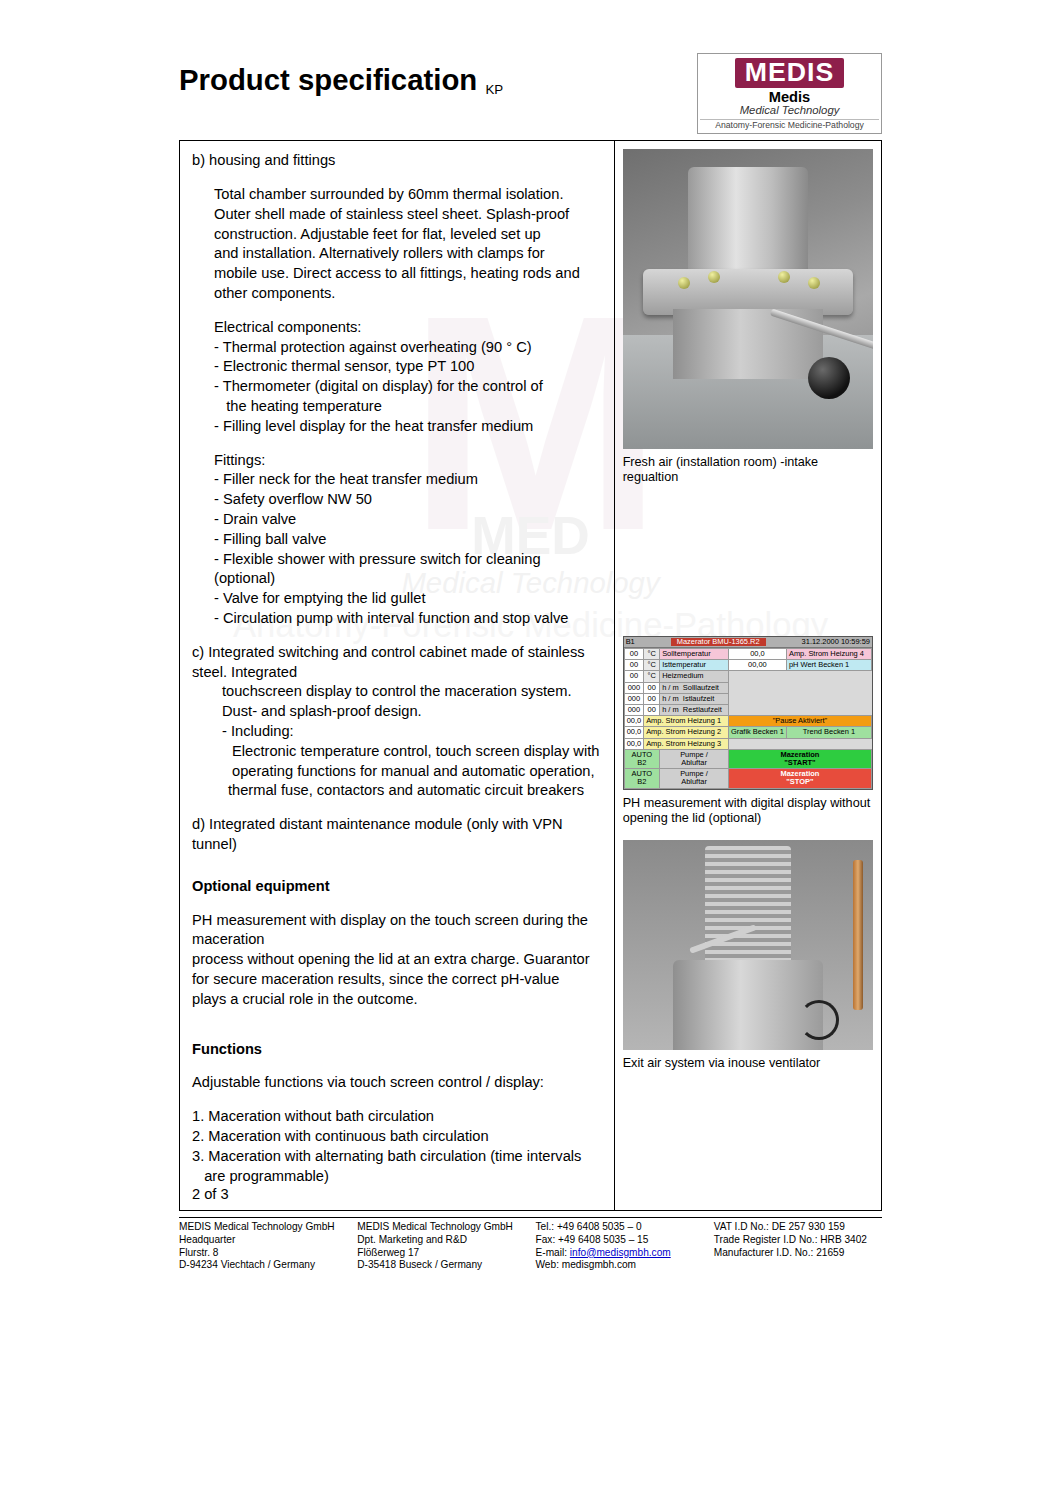Product specification KP
MEDIS
Medis
Medical Technology
Anatomy-Forensic Medicine-Pathology
M
MED
Medical Technology
Anatomy-Forensic Medicine-Pathology
b) housing and fittings
Total chamber surrounded by 60mm thermal isolation.
Outer shell made of stainless steel sheet. Splash-proof
construction. Adjustable feet for flat, leveled set up
and installation. Alternatively rollers with clamps for
mobile use. Direct access to all fittings, heating rods and
other components.
Electrical components:
- Thermal protection against overheating (90 ° C)
- Electronic thermal sensor, type PT 100
- Thermometer (digital on display) for the control of
the heating temperature
- Filling level display for the heat transfer medium
Fittings:
- Filler neck for the heat transfer medium
- Safety overflow NW 50
- Drain valve
- Filling ball valve
- Flexible shower with pressure switch for cleaning (optional)
- Valve for emptying the lid gullet
- Circulation pump with interval function and stop valve
c) Integrated switching and control cabinet made of stainless steel. Integrated
touchscreen display to control the maceration system.
Dust- and splash-proof design.
- Including:
Electronic temperature control, touch screen display with
operating functions for manual and automatic operation,
thermal fuse, contactors and automatic circuit breakers
d) Integrated distant maintenance module (only with VPN tunnel)
Optional equipment
PH measurement with display on the touch screen during the maceration
process without opening the lid at an extra charge. Guarantor
for secure maceration results, since the correct pH-value
plays a crucial role in the outcome.
Functions
Adjustable functions via touch screen control / display:
1. Maceration without bath circulation
2. Maceration with continuous bath circulation
3. Maceration with alternating bath circulation (time intervals
are programmable)
2 of 3
Fresh air (installation room) -intake regualtion
B1 Mazerator BMU-1365.R2 31.12.2000 10:59:59
| 00 | °C | Solltemperatur | 00,0 | Amp. Strom Heizung 4 |
| 00 | °C | Isttemperatur | 00,00 | pH Wert Becken 1 |
| 00 | °C | Heizmedium | |
| 000 | 00 | h / m Solllaufzeit | |
| 000 | 00 | h / m Istlaufzeit | |
| 000 | 00 | h / m Restlaufzeit | |
| 00,0 | Amp. Strom Heizung 1 | "Pause Aktiviert" |
| 00,0 | Amp. Strom Heizung 2 | Grafik Becken 1 | Trend Becken 1 |
| 00,0 | Amp. Strom Heizung 3 | |
| AUTO B2 | Pumpe / Abluftar | Mazeration "START" |
| AUTO B2 | Pumpe / Abluftar | Mazeration "STOP" |
PH measurement with digital display without
opening the lid (optional)
Exit air system via inouse ventilator
MEDIS Medical Technology GmbH
Headquarter
Flurstr. 8
D-94234 Viechtach / Germany
MEDIS Medical Technology GmbH
Dpt. Marketing and R&D
Flößerweg 17
D-35418 Buseck / Germany
Tel.: +49 6408 5035 – 0
Fax: +49 6408 5035 – 15
E-mail: info@medisgmbh.com
Web: medisgmbh.com
VAT I.D No.: DE 257 930 159
Trade Register I.D No.: HRB 3402
Manufacturer I.D. No.: 21659